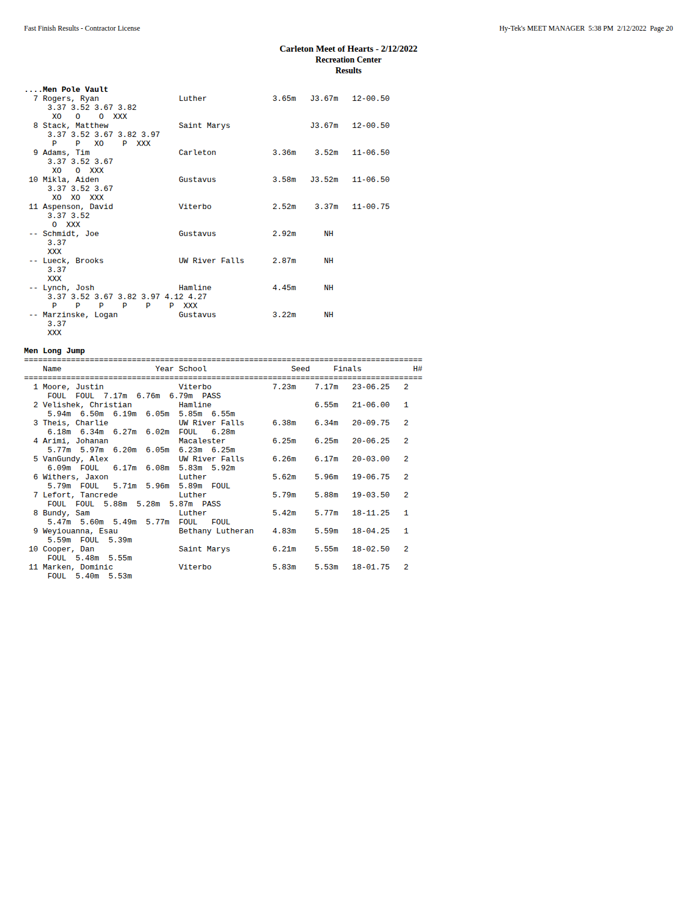Fast Finish Results - Contractor License
Hy-Tek's MEET MANAGER 5:38 PM 2/12/2022 Page 20
Carleton Meet of Hearts - 2/12/2022
Recreation Center
Results
....Men Pole Vault
  7 Rogers, Ryan                 Luther              3.65m   J3.67m   12-00.50
     3.37 3.52 3.67 3.82
      XO   O    O  XXX
  8 Stack, Matthew               Saint Marys                 J3.67m   12-00.50
     3.37 3.52 3.67 3.82 3.97
      P    P   XO    P  XXX
  9 Adams, Tim                   Carleton            3.36m    3.52m   11-06.50
     3.37 3.52 3.67
      XO   O  XXX
 10 Mikla, Aiden                 Gustavus            3.58m   J3.52m   11-06.50
     3.37 3.52 3.67
      XO  XO  XXX
 11 Aspenson, David              Viterbo             2.52m    3.37m   11-00.75
     3.37 3.52
      O  XXX
 -- Schmidt, Joe                 Gustavus            2.92m      NH
     3.37
     XXX
 -- Lueck, Brooks                UW River Falls      2.87m      NH
     3.37
     XXX
 -- Lynch, Josh                  Hamline             4.45m      NH
     3.37 3.52 3.67 3.82 3.97 4.12 4.27
      P    P    P    P    P    P  XXX
 -- Marzinske, Logan             Gustavus            3.22m      NH
     3.37
     XXX

Men Long Jump
=====================================================================================
    Name                    Year School                  Seed     Finals           H#
=====================================================================================
  1 Moore, Justin                Viterbo             7.23m    7.17m   23-06.25   2
     FOUL  FOUL  7.17m  6.76m  6.79m  PASS
  2 Velishek, Christian          Hamline                      6.55m   21-06.00   1
     5.94m  6.50m  6.19m  6.05m  5.85m  6.55m
  3 Theis, Charlie               UW River Falls      6.38m    6.34m   20-09.75   2
     6.18m  6.34m  6.27m  6.02m  FOUL   6.28m
  4 Arimi, Johanan               Macalester          6.25m    6.25m   20-06.25   2
     5.77m  5.97m  6.20m  6.05m  6.23m  6.25m
  5 VanGundy, Alex               UW River Falls      6.26m    6.17m   20-03.00   2
     6.09m  FOUL   6.17m  6.08m  5.83m  5.92m
  6 Withers, Jaxon               Luther              5.62m    5.96m   19-06.75   2
     5.79m  FOUL   5.71m  5.96m  5.89m  FOUL
  7 Lefort, Tancrede             Luther              5.79m    5.88m   19-03.50   2
     FOUL  FOUL  5.88m  5.28m  5.87m  PASS
  8 Bundy, Sam                   Luther              5.42m    5.77m   18-11.25   1
     5.47m  5.60m  5.49m  5.77m  FOUL   FOUL
  9 Weyiouanna, Esau             Bethany Lutheran    4.83m    5.59m   18-04.25   1
     5.59m  FOUL  5.39m
 10 Cooper, Dan                  Saint Marys         6.21m    5.55m   18-02.50   2
     FOUL  5.48m  5.55m
 11 Marken, Dominic              Viterbo             5.83m    5.53m   18-01.75   2
     FOUL  5.40m  5.53m